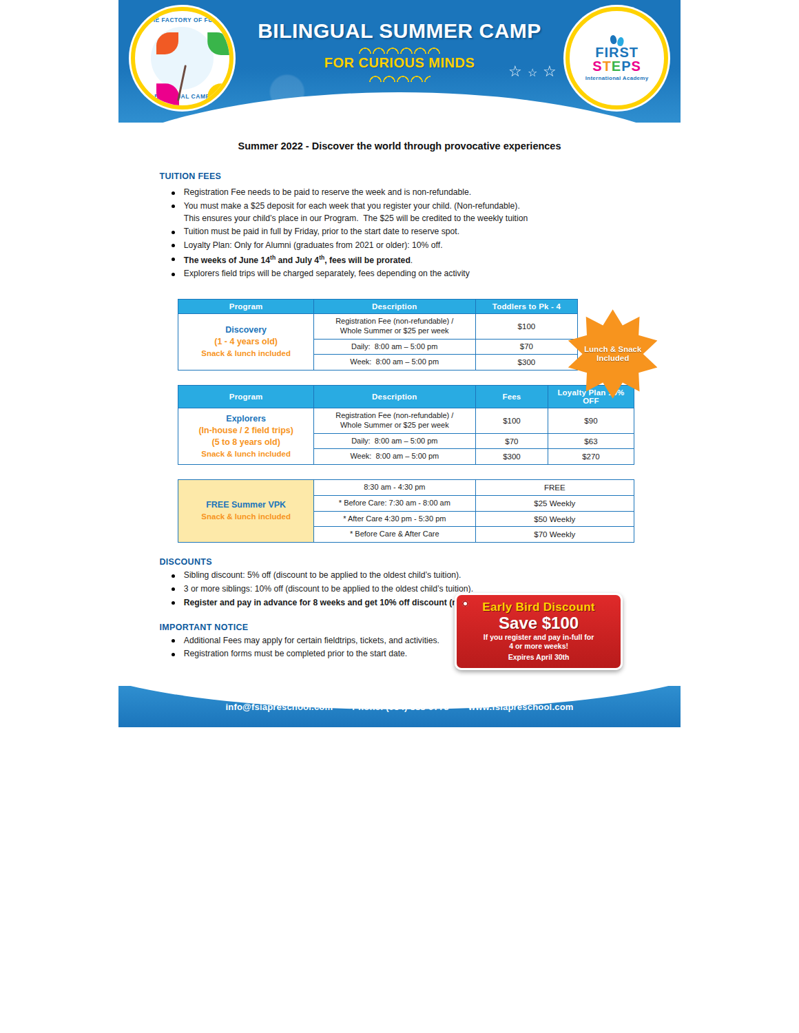THE FACTORY OF FUN BILINGUAL CAMP
BILINGUAL SUMMER CAMP
FOR CURIOUS MINDS
FIRST
STEPS
International Academy
☆ ☆ ☆
Summer 2022 - Discover the world through provocative experiences
Lunch & Snack
Included
Tuition Fees
Registration Fee needs to be paid to reserve the week and is non-refundable.
You must make a $25 deposit for each week that you register your child. (Non-refundable). This ensures your child’s place in our Program. The $25 will be credited to the weekly tuition
Tuition must be paid in full by Friday, prior to the start date to reserve spot.
Loyalty Plan: Only for Alumni (graduates from 2021 or older): 10% off.
The weeks of June 14th and July 4th, fees will be prorated.
Explorers field trips will be charged separately, fees depending on the activity
| Program | Description | Toddlers to Pk - 4 |
| --- | --- | --- |
| Discovery (1 - 4 years old) Snack & lunch included | Registration Fee (non-refundable) / Whole Summer or $25 per week | $100 |
| Daily: 8:00 am – 5:00 pm | $70 |
| Week: 8:00 am – 5:00 pm | $300 |
| Program | Description | Fees | Loyalty Plan 10% OFF |
| --- | --- | --- | --- |
| Explorers (In-house / 2 field trips) (5 to 8 years old) Snack & lunch included | Registration Fee (non-refundable) / Whole Summer or $25 per week | $100 | $90 |
| Daily: 8:00 am – 5:00 pm | $70 | $63 |
| Week: 8:00 am – 5:00 pm | $300 | $270 |
| FREE Summer VPK Snack & lunch included | 8:30 am - 4:30 pm | FREE |
| * Before Care: 7:30 am - 8:00 am | $25 Weekly |
| * After Care 4:30 pm - 5:30 pm | $50 Weekly |
| * Before Care & After Care | $70 Weekly |
Discounts
Sibling discount: 5% off (discount to be applied to the oldest child’s tuition).
3 or more siblings: 10% off (discount to be applied to the oldest child’s tuition).
Register and pay in advance for 8 weeks and get 10% off discount (non-refundable).
Important Notice
Additional Fees may apply for certain fieldtrips, tickets, and activities.
Registration forms must be completed prior to the start date.
Early Bird Discount
Save $100
If you register and pay in-full for
4 or more weeks!
Expires April 30th
info@fsiapreschool.com Phone: (954) 888-9773 www.fsiapreschool.com